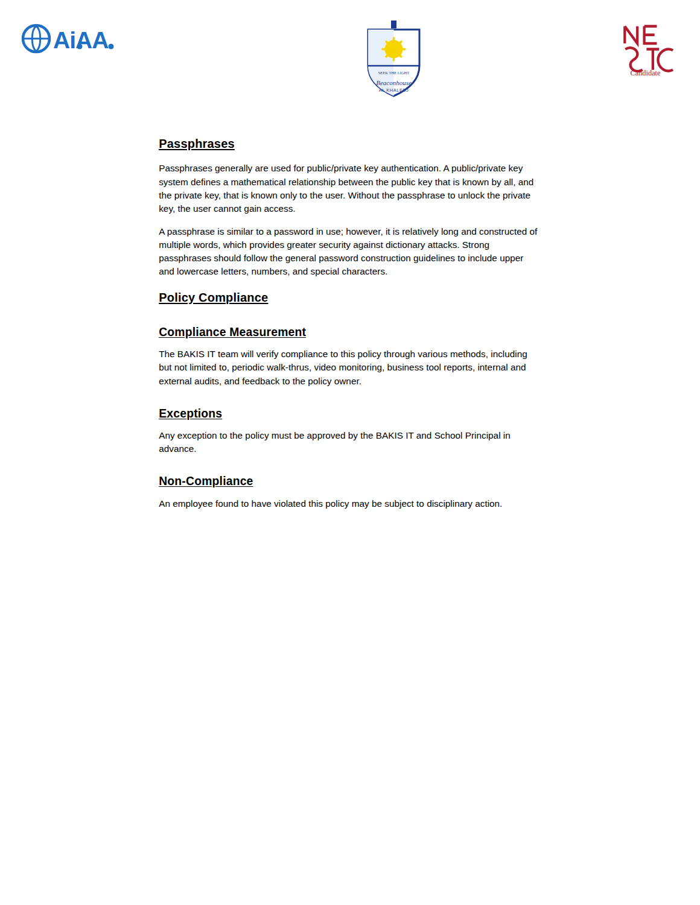Passphrases
Passphrases generally are used for public/private key authentication. A public/private key system defines a mathematical relationship between the public key that is known by all, and the private key, that is known only to the user. Without the passphrase to unlock the private key, the user cannot gain access.
A passphrase is similar to a password in use; however, it is relatively long and constructed of multiple words, which provides greater security against dictionary attacks. Strong passphrases should follow the general password construction guidelines to include upper and lowercase letters, numbers, and special characters.
Policy Compliance
Compliance Measurement
The BAKIS IT team will verify compliance to this policy through various methods, including but not limited to, periodic walk-thrus, video monitoring, business tool reports, internal and external audits, and feedback to the policy owner.
Exceptions
Any exception to the policy must be approved by the BAKIS IT and School Principal in advance.
Non-Compliance
An employee found to have violated this policy may be subject to disciplinary action.